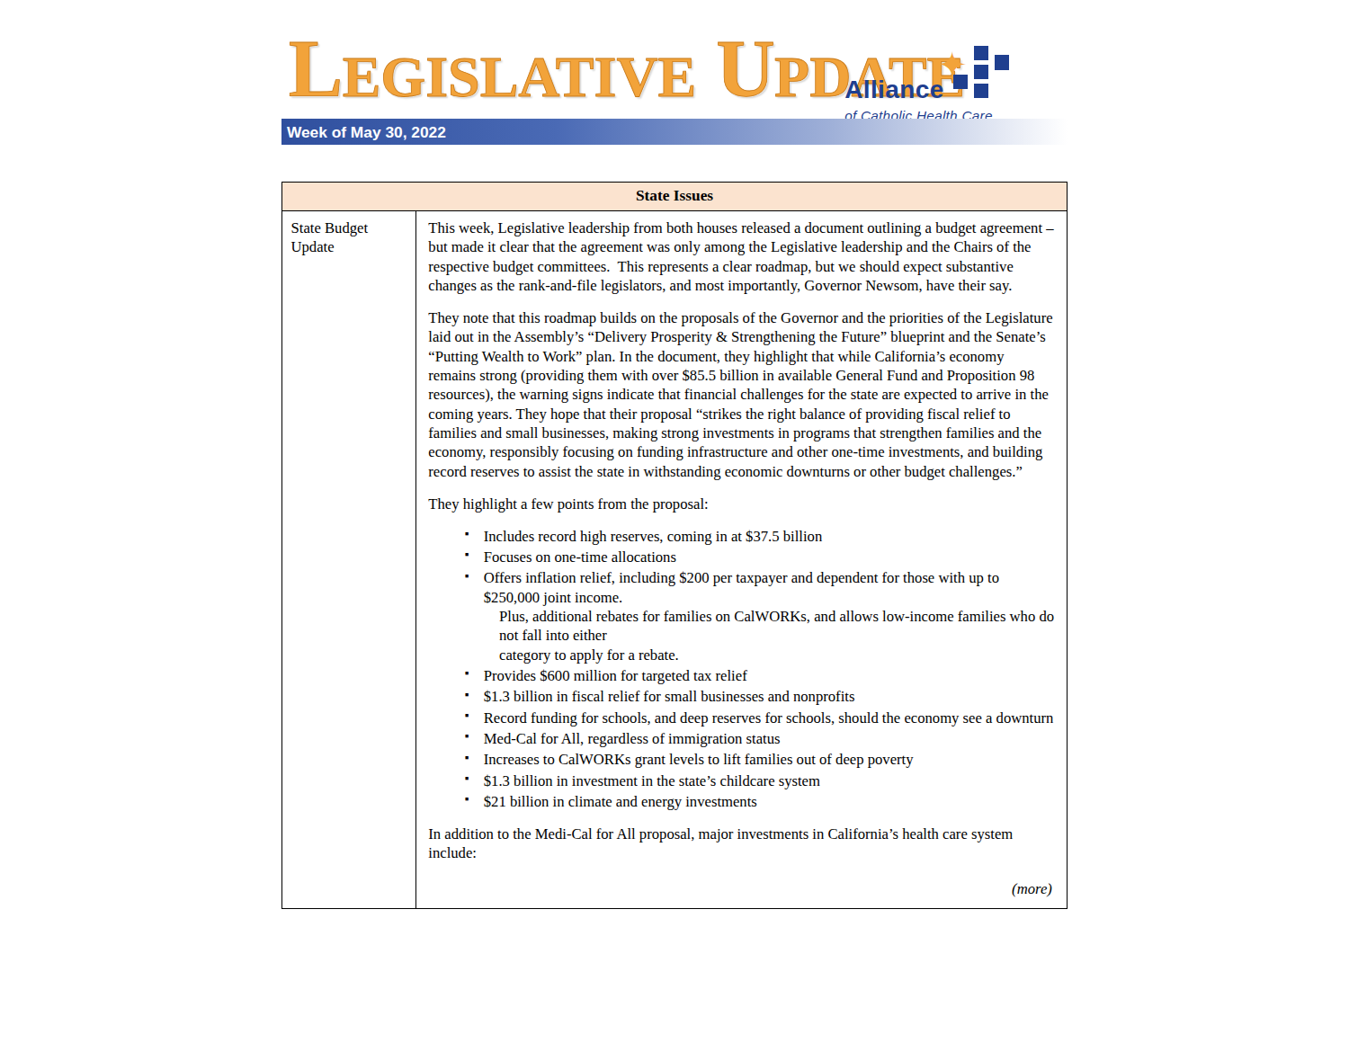LEGISLATIVE UPDATE
✦
Alliance
of Catholic Health Care
Week of May 30, 2022
| State Issues |
| --- |
| State Budget Update | This week, Legislative leadership from both houses released a document outlining a budget agreement – but made it clear that the agreement was only among the Legislative leadership and the Chairs of the respective budget committees. This represents a clear roadmap, but we should expect substantive changes as the rank-and-file legislators, and most importantly, Governor Newsom, have their say. They note that this roadmap builds on the proposals of the Governor and the priorities of the Legislature laid out in the Assembly’s “Delivery Prosperity & Strengthening the Future” blueprint and the Senate’s “Putting Wealth to Work” plan. In the document, they highlight that while California’s economy remains strong (providing them with over $85.5 billion in available General Fund and Proposition 98 resources), the warning signs indicate that financial challenges for the state are expected to arrive in the coming years. They hope that their proposal “strikes the right balance of providing fiscal relief to families and small businesses, making strong investments in programs that strengthen families and the economy, responsibly focusing on funding infrastructure and other one-time investments, and building record reserves to assist the state in withstanding economic downturns or other budget challenges.” They highlight a few points from the proposal: Includes record high reserves, coming in at $37.5 billion Focuses on one-time allocations Offers inflation relief, including $200 per taxpayer and dependent for those with up to $250,000 joint income. Plus, additional rebates for families on CalWORKs, and allows low-income families who do not fall into either category to apply for a rebate. Provides $600 million for targeted tax relief $1.3 billion in fiscal relief for small businesses and nonprofits Record funding for schools, and deep reserves for schools, should the economy see a downturn Med-Cal for All, regardless of immigration status Increases to CalWORKs grant levels to lift families out of deep poverty $1.3 billion in investment in the state’s childcare system $21 billion in climate and energy investments In addition to the Medi-Cal for All proposal, major investments in California’s health care system include: (more) |